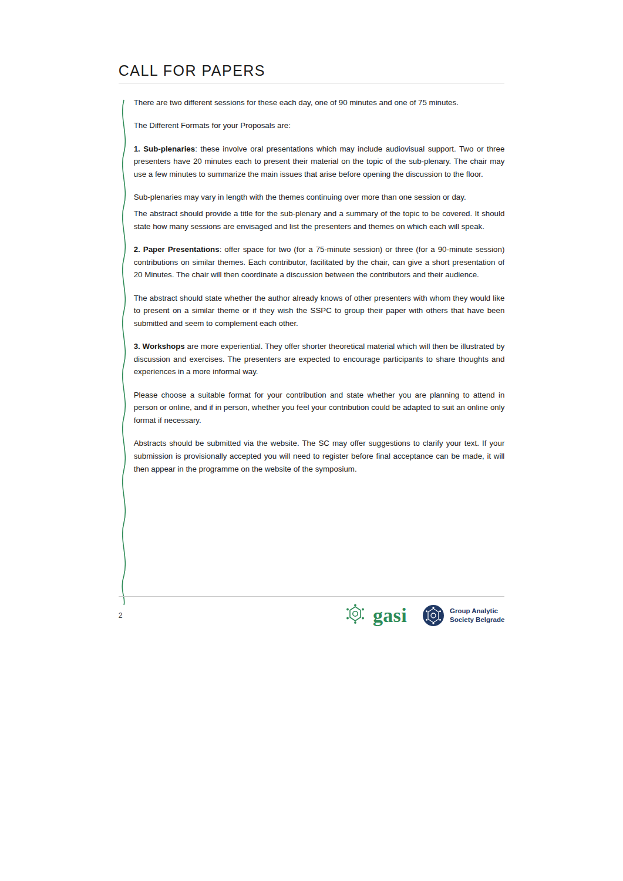Call for Papers
There are two different sessions for these each day, one of 90 minutes and one of 75 minutes.
The Different Formats for your Proposals are:
1. Sub-plenaries: these involve oral presentations which may include audiovisual support. Two or three presenters have 20 minutes each to present their material on the topic of the sub-plenary. The chair may use a few minutes to summarize the main issues that arise before opening the discussion to the floor.
Sub-plenaries may vary in length with the themes continuing over more than one session or day.
The abstract should provide a title for the sub-plenary and a summary of the topic to be covered. It should state how many sessions are envisaged and list the presenters and themes on which each will speak.
2. Paper Presentations: offer space for two (for a 75-minute session) or three (for a 90-minute session) contributions on similar themes. Each contributor, facilitated by the chair, can give a short presentation of 20 Minutes. The chair will then coordinate a discussion between the contributors and their audience.
The abstract should state whether the author already knows of other presenters with whom they would like to present on a similar theme or if they wish the SSPC to group their paper with others that have been submitted and seem to complement each other.
3. Workshops are more experiential. They offer shorter theoretical material which will then be illustrated by discussion and exercises. The presenters are expected to encourage participants to share thoughts and experiences in a more informal way.
Please choose a suitable format for your contribution and state whether you are planning to attend in person or online, and if in person, whether you feel your contribution could be adapted to suit an online only format if necessary.
Abstracts should be submitted via the website. The SC may offer suggestions to clarify your text. If your submission is provisionally accepted you will need to register before final acceptance can be made, it will then appear in the programme on the website of the symposium.
2
gasi
Group Analytic
Society Belgrade